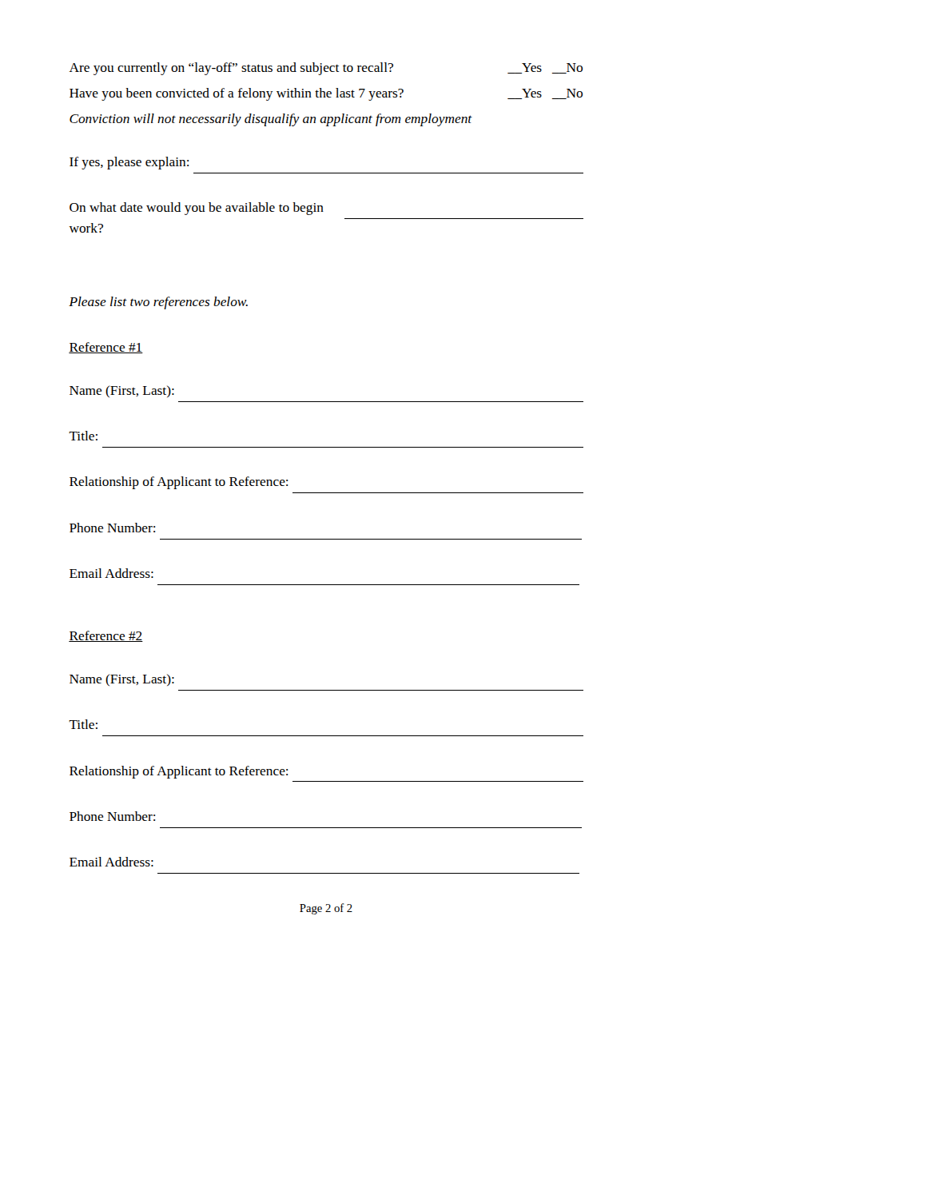Are you currently on “lay-off” status and subject to recall? __Yes __No
Have you been convicted of a felony within the last 7 years? __Yes __No
Conviction will not necessarily disqualify an applicant from employment
If yes, please explain:
On what date would you be available to begin work?
Please list two references below.
Reference #1
Name (First, Last):
Title:
Relationship of Applicant to Reference:
Phone Number:
Email Address:
Reference #2
Name (First, Last):
Title:
Relationship of Applicant to Reference:
Phone Number:
Email Address:
Page 2 of 2